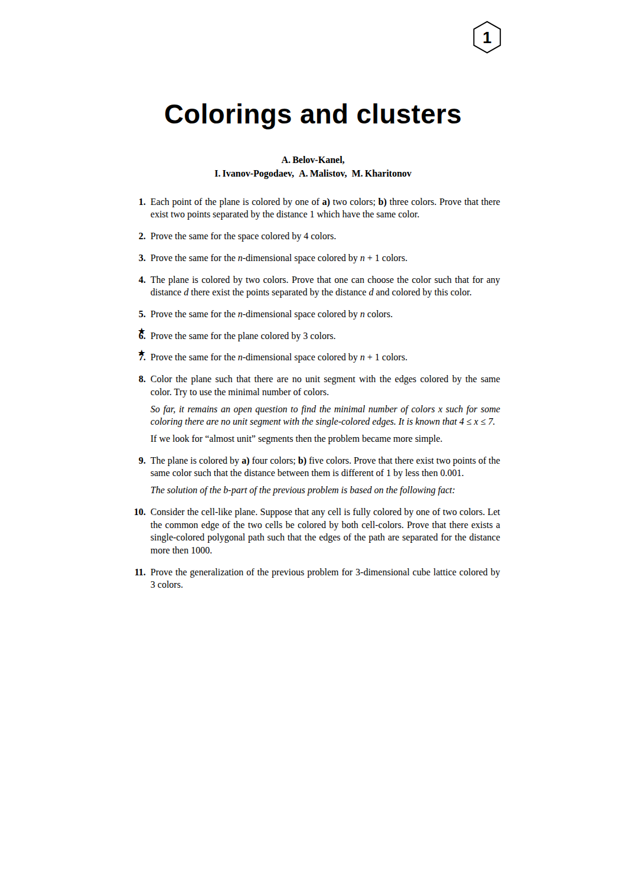1
Colorings and clusters
A. Belov-Kanel,
I. Ivanov-Pogodaev, A. Malistov, M. Kharitonov
Each point of the plane is colored by one of a) two colors; b) three colors. Prove that there exist two points separated by the distance 1 which have the same color.
Prove the same for the space colored by 4 colors.
Prove the same for the n-dimensional space colored by n + 1 colors.
The plane is colored by two colors. Prove that one can choose the color such that for any distance d there exist the points separated by the distance d and colored by this color.
Prove the same for the n-dimensional space colored by n colors.
★Prove the same for the plane colored by 3 colors.
★Prove the same for the n-dimensional space colored by n + 1 colors.
Color the plane such that there are no unit segment with the edges colored by the same color. Try to use the minimal number of colors.
So far, it remains an open question to find the minimal number of colors x such for some coloring there are no unit segment with the single-colored edges. It is known that 4 ≤ x ≤ 7.
If we look for “almost unit” segments then the problem became more simple.
The plane is colored by a) four colors; b) five colors. Prove that there exist two points of the same color such that the distance between them is different of 1 by less then 0.001.
The solution of the b-part of the previous problem is based on the following fact:
Consider the cell-like plane. Suppose that any cell is fully colored by one of two colors. Let the common edge of the two cells be colored by both cell-colors. Prove that there exists a single-colored polygonal path such that the edges of the path are separated for the distance more then 1000.
Prove the generalization of the previous problem for 3-dimensional cube lattice colored by 3 colors.